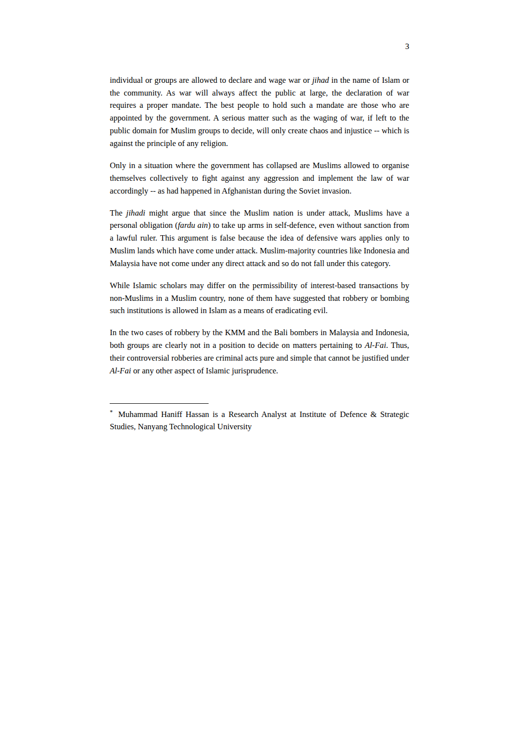3
individual or groups are allowed to declare and wage war or jihad in the name of Islam or the community. As war will always affect the public at large, the declaration of war requires a proper mandate. The best people to hold such a mandate are those who are appointed by the government. A serious matter such as the waging of war, if left to the public domain for Muslim groups to decide, will only create chaos and injustice -- which is against the principle of any religion.
Only in a situation where the government has collapsed are Muslims allowed to organise themselves collectively to fight against any aggression and implement the law of war accordingly -- as had happened in Afghanistan during the Soviet invasion.
The jihadi might argue that since the Muslim nation is under attack, Muslims have a personal obligation (fardu ain) to take up arms in self-defence, even without sanction from a lawful ruler. This argument is false because the idea of defensive wars applies only to Muslim lands which have come under attack. Muslim-majority countries like Indonesia and Malaysia have not come under any direct attack and so do not fall under this category.
While Islamic scholars may differ on the permissibility of interest-based transactions by non-Muslims in a Muslim country, none of them have suggested that robbery or bombing such institutions is allowed in Islam as a means of eradicating evil.
In the two cases of robbery by the KMM and the Bali bombers in Malaysia and Indonesia, both groups are clearly not in a position to decide on matters pertaining to Al-Fai. Thus, their controversial robberies are criminal acts pure and simple that cannot be justified under Al-Fai or any other aspect of Islamic jurisprudence.
* Muhammad Haniff Hassan is a Research Analyst at Institute of Defence & Strategic Studies, Nanyang Technological University